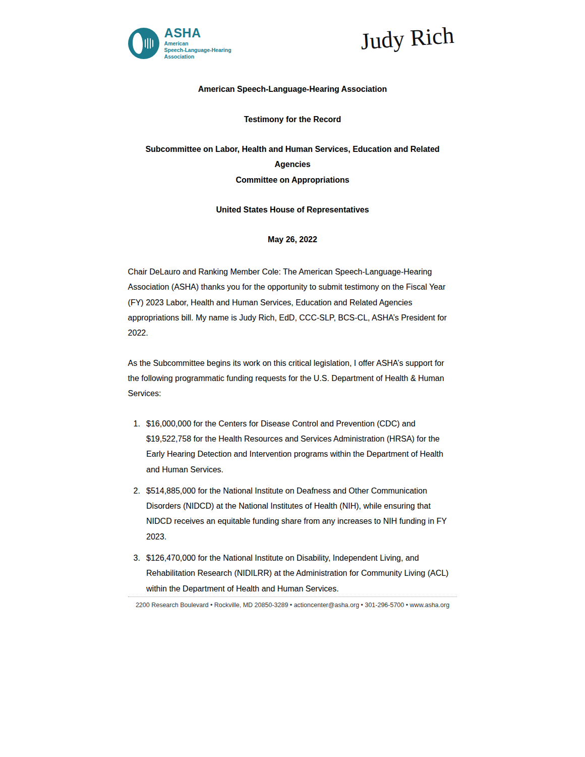ASHA American Speech-Language-Hearing Association
Judy Rich
American Speech-Language-Hearing Association
Testimony for the Record
Subcommittee on Labor, Health and Human Services, Education and Related Agencies
Committee on Appropriations
United States House of Representatives
May 26, 2022
Chair DeLauro and Ranking Member Cole: The American Speech-Language-Hearing Association (ASHA) thanks you for the opportunity to submit testimony on the Fiscal Year (FY) 2023 Labor, Health and Human Services, Education and Related Agencies appropriations bill. My name is Judy Rich, EdD, CCC-SLP, BCS-CL, ASHA’s President for 2022.
As the Subcommittee begins its work on this critical legislation, I offer ASHA’s support for the following programmatic funding requests for the U.S. Department of Health & Human Services:
$16,000,000 for the Centers for Disease Control and Prevention (CDC) and $19,522,758 for the Health Resources and Services Administration (HRSA) for the Early Hearing Detection and Intervention programs within the Department of Health and Human Services.
$514,885,000 for the National Institute on Deafness and Other Communication Disorders (NIDCD) at the National Institutes of Health (NIH), while ensuring that NIDCD receives an equitable funding share from any increases to NIH funding in FY 2023.
$126,470,000 for the National Institute on Disability, Independent Living, and Rehabilitation Research (NIDILRR) at the Administration for Community Living (ACL) within the Department of Health and Human Services.
2200 Research Boulevard • Rockville, MD 20850-3289 • actioncenter@asha.org • 301-296-5700 • www.asha.org